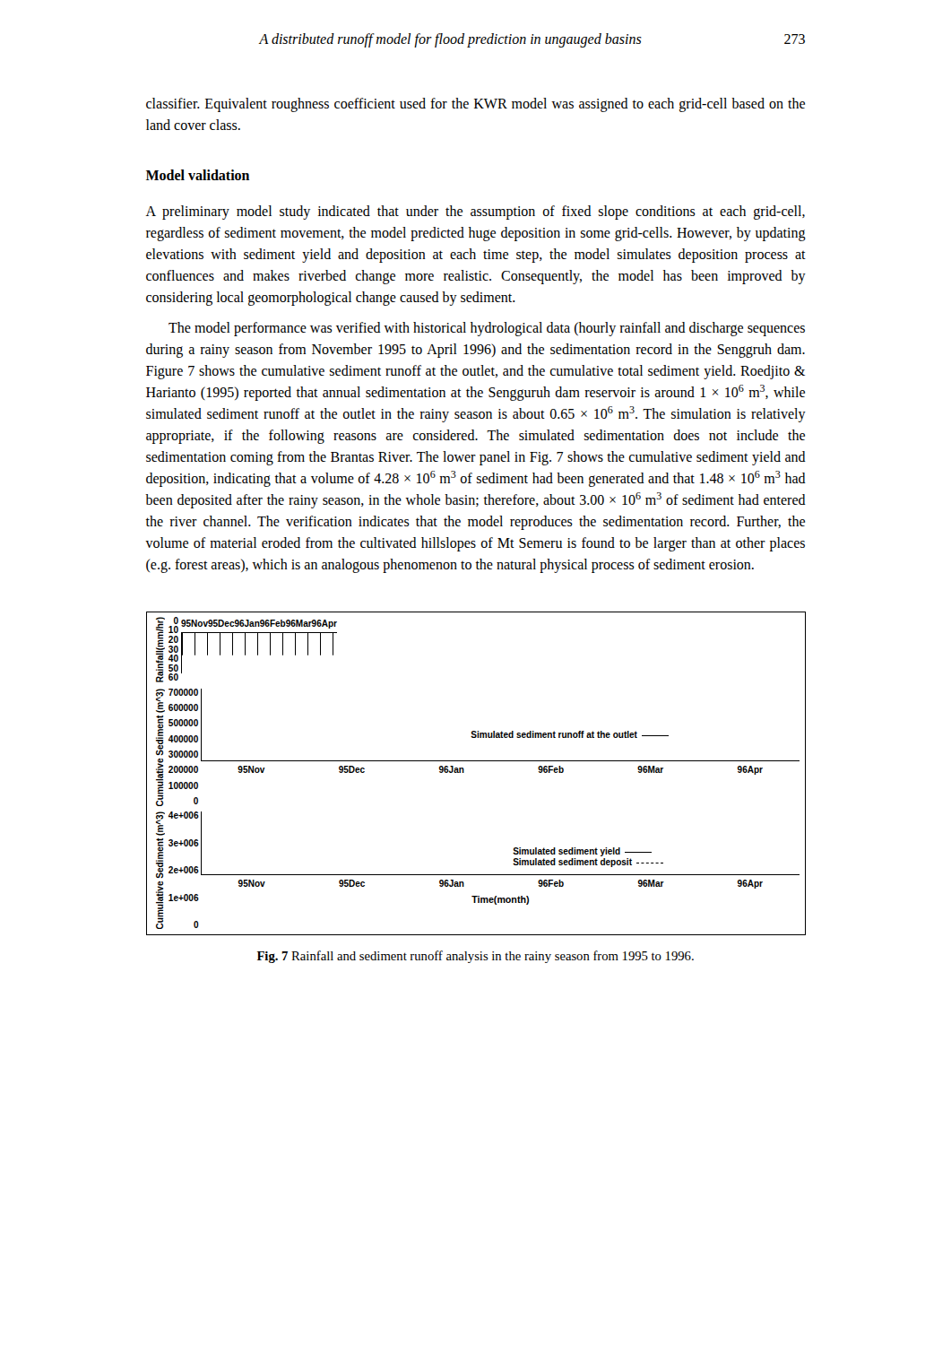A distributed runoff model for flood prediction in ungauged basins 273
classifier. Equivalent roughness coefficient used for the KWR model was assigned to each grid-cell based on the land cover class.
Model validation
A preliminary model study indicated that under the assumption of fixed slope conditions at each grid-cell, regardless of sediment movement, the model predicted huge deposition in some grid-cells. However, by updating elevations with sediment yield and deposition at each time step, the model simulates deposition process at confluences and makes riverbed change more realistic. Consequently, the model has been improved by considering local geomorphological change caused by sediment.
The model performance was verified with historical hydrological data (hourly rainfall and discharge sequences during a rainy season from November 1995 to April 1996) and the sedimentation record in the Senggruh dam. Figure 7 shows the cumulative sediment runoff at the outlet, and the cumulative total sediment yield. Roedjito & Harianto (1995) reported that annual sedimentation at the Sengguruh dam reservoir is around 1 × 106 m3, while simulated sediment runoff at the outlet in the rainy season is about 0.65 × 106 m3. The simulation is relatively appropriate, if the following reasons are considered. The simulated sedimentation does not include the sedimentation coming from the Brantas River. The lower panel in Fig. 7 shows the cumulative sediment yield and deposition, indicating that a volume of 4.28 × 106 m3 of sediment had been generated and that 1.48 × 106 m3 had been deposited after the rainy season, in the whole basin; therefore, about 3.00 × 106 m3 of sediment had entered the river channel. The verification indicates that the model reproduces the sedimentation record. Further, the volume of material eroded from the cultivated hillslopes of Mt Semeru is found to be larger than at other places (e.g. forest areas), which is an analogous phenomenon to the natural physical process of sediment erosion.
Rainfall(mm/hr)
0 10 20 30 40 50 60
95Nov 95Dec 96Jan 96Feb 96Mar 96Apr
Cumulative Sediment (m^3)
700000 600000 500000 400000 300000 200000 100000 0
Simulated sediment runoff at the outlet
95Nov 95Dec 96Jan 96Feb 96Mar 96Apr
Cumulative Sediment (m^3)
4e+006 3e+006 2e+006 1e+006 0
Simulated sediment yield Simulated sediment deposit
95Nov 95Dec 96Jan 96Feb 96Mar 96Apr
Time(month)
Fig. 7 Rainfall and sediment runoff analysis in the rainy season from 1995 to 1996.